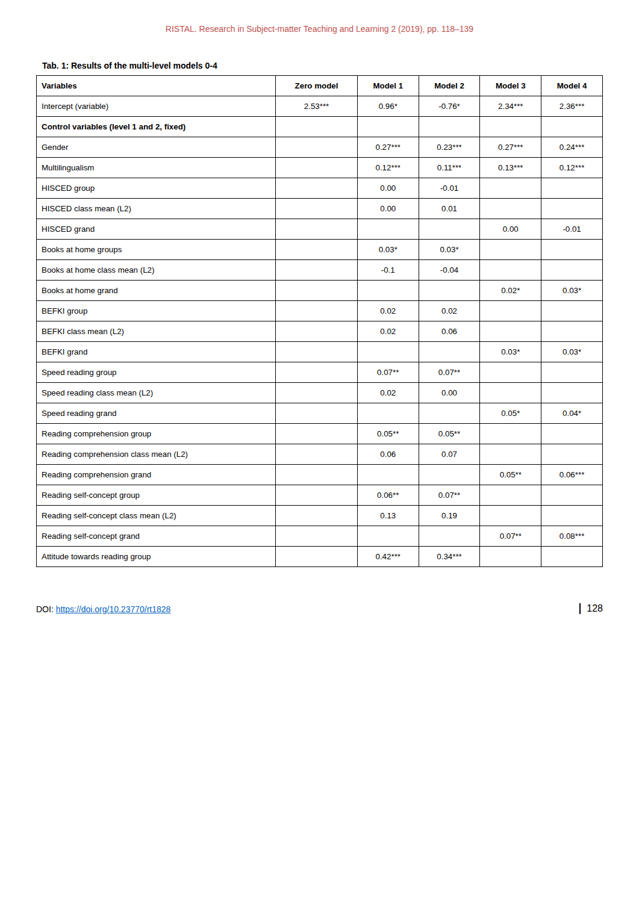RISTAL. Research in Subject-matter Teaching and Learning 2 (2019), pp. 118–139
Tab. 1: Results of the multi-level models 0-4
| Variables | Zero model | Model 1 | Model 2 | Model 3 | Model 4 |
| --- | --- | --- | --- | --- | --- |
| Intercept (variable) | 2.53*** | 0.96* | -0.76* | 2.34*** | 2.36*** |
| Control variables (level 1 and 2, fixed) | | | | | |
| Gender | | 0.27*** | 0.23*** | 0.27*** | 0.24*** |
| Multilingualism | | 0.12*** | 0.11*** | 0.13*** | 0.12*** |
| HISCED group | | 0.00 | -0.01 | | |
| HISCED class mean (L2) | | 0.00 | 0.01 | | |
| HISCED grand | | | | 0.00 | -0.01 |
| Books at home groups | | 0.03* | 0.03* | | |
| Books at home class mean (L2) | | -0.1 | -0.04 | | |
| Books at home grand | | | | 0.02* | 0.03* |
| BEFKI group | | 0.02 | 0.02 | | |
| BEFKI class mean (L2) | | 0.02 | 0.06 | | |
| BEFKI grand | | | | 0.03* | 0.03* |
| Speed reading group | | 0.07** | 0.07** | | |
| Speed reading class mean (L2) | | 0.02 | 0.00 | | |
| Speed reading grand | | | | 0.05* | 0.04* |
| Reading comprehension group | | 0.05** | 0.05** | | |
| Reading comprehension class mean (L2) | | 0.06 | 0.07 | | |
| Reading comprehension grand | | | | 0.05** | 0.06*** |
| Reading self-concept group | | 0.06** | 0.07** | | |
| Reading self-concept class mean (L2) | | 0.13 | 0.19 | | |
| Reading self-concept grand | | | | 0.07** | 0.08*** |
| Attitude towards reading group | | 0.42*** | 0.34*** | | |
DOI: https://doi.org/10.23770/rt1828
128